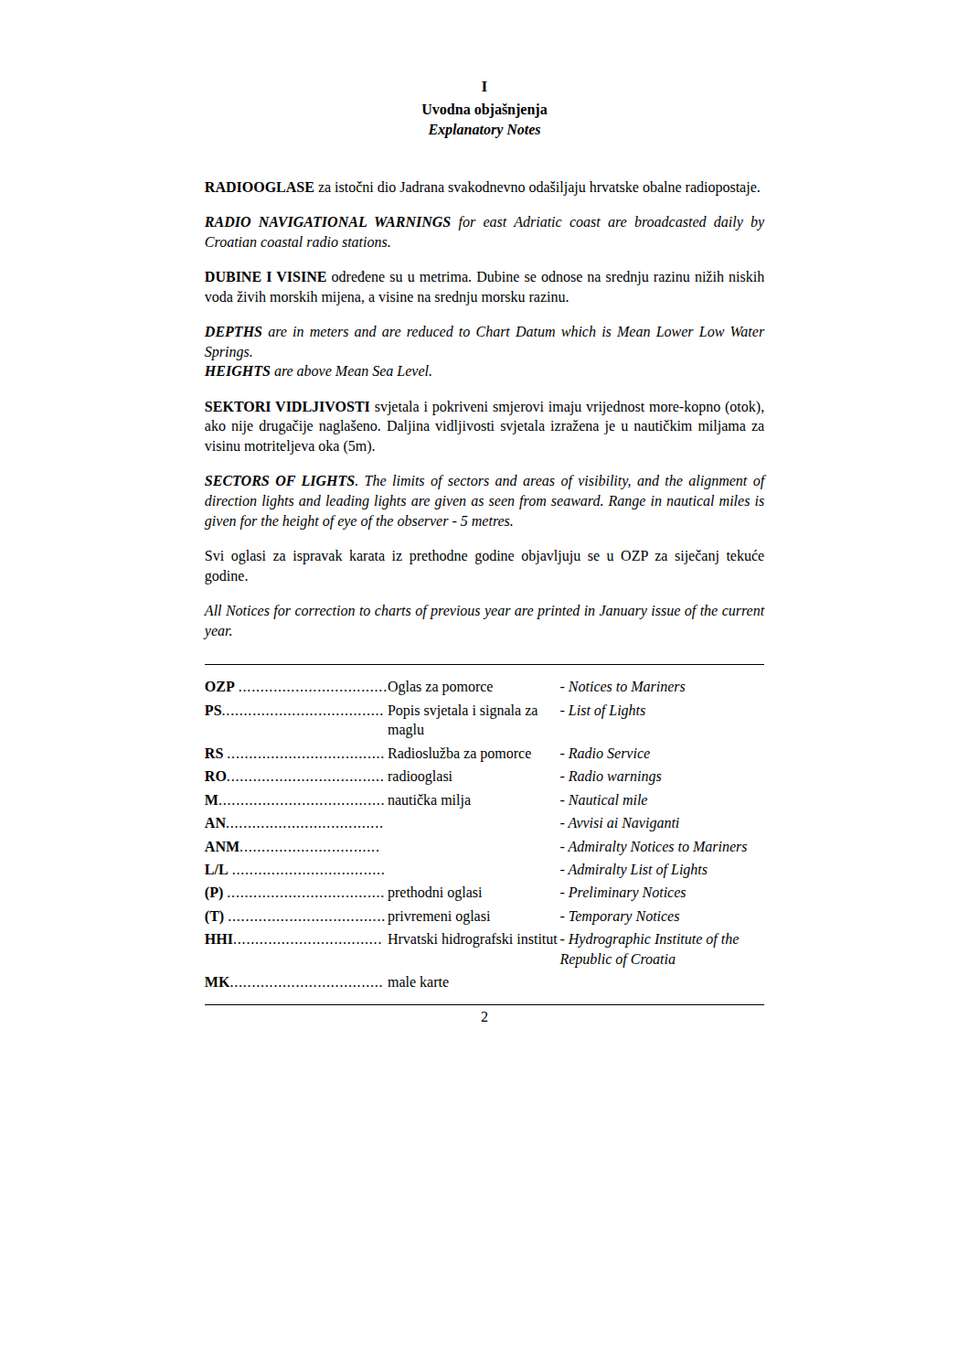I
Uvodna objašnjenja
Explanatory Notes
RADIOOGLASE za istočni dio Jadrana svakodnevno odašiljaju hrvatske obalne radiopostaje.
RADIO NAVIGATIONAL WARNINGS for east Adriatic coast are broadcasted daily by Croatian coastal radio stations.
DUBINE I VISINE određene su u metrima. Dubine se odnose na srednju razinu nižih niskih voda živih morskih mijena, a visine na srednju morsku razinu.
DEPTHS are in meters and are reduced to Chart Datum which is Mean Lower Low Water Springs.
HEIGHTS are above Mean Sea Level.
SEKTORI VIDLJIVOSTI svjetala i pokriveni smjerovi imaju vrijednost more-kopno (otok), ako nije drugačije naglašeno. Daljina vidljivosti svjetala izražena je u nautičkim miljama za visinu motriteljeva oka (5m).
SECTORS OF LIGHTS. The limits of sectors and areas of visibility, and the alignment of direction lights and leading lights are given as seen from seaward. Range in nautical miles is given for the height of eye of the observer - 5 metres.
Svi oglasi za ispravak karata iz prethodne godine objavljuju se u OZP za siječanj tekuće godine.
All Notices for correction to charts of previous year are printed in January issue of the current year.
| OZP .................................. | Oglas za pomorce | - Notices to Mariners |
| PS ..................................... | Popis svjetala i signala za maglu | - List of Lights |
| RS .................................... | Radioslužba za pomorce | - Radio Service |
| RO .................................... | radiooglasi | - Radio warnings |
| M ...................................... | nautička milja | - Nautical mile |
| AN .................................... | | - Avvisi ai Naviganti |
| ANM ................................ | | - Admiralty Notices to Mariners |
| L/L ................................... | | - Admiralty List of Lights |
| (P) .................................... | prethodni oglasi | - Preliminary Notices |
| (T) .................................... | privremeni oglasi | - Temporary Notices |
| HHI .................................. | Hrvatski hidrografski institut | - Hydrographic Institute of the Republic of Croatia |
| MK ................................... | male karte | |
2